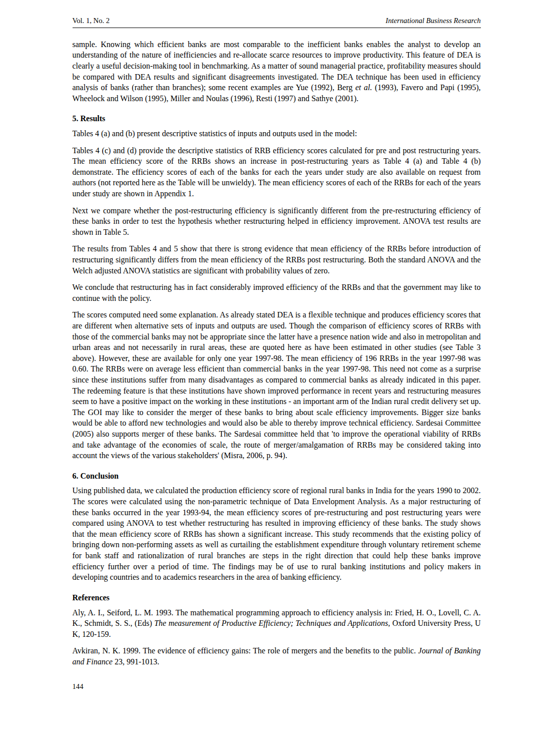Vol. 1, No. 2 International Business Research
sample. Knowing which efficient banks are most comparable to the inefficient banks enables the analyst to develop an understanding of the nature of inefficiencies and re-allocate scarce resources to improve productivity. This feature of DEA is clearly a useful decision-making tool in benchmarking. As a matter of sound managerial practice, profitability measures should be compared with DEA results and significant disagreements investigated. The DEA technique has been used in efficiency analysis of banks (rather than branches); some recent examples are Yue (1992), Berg et al. (1993), Favero and Papi (1995), Wheelock and Wilson (1995), Miller and Noulas (1996), Resti (1997) and Sathye (2001).
5. Results
Tables 4 (a) and (b) present descriptive statistics of inputs and outputs used in the model:
Tables 4 (c) and (d) provide the descriptive statistics of RRB efficiency scores calculated for pre and post restructuring years. The mean efficiency score of the RRBs shows an increase in post-restructuring years as Table 4 (a) and Table 4 (b) demonstrate. The efficiency scores of each of the banks for each the years under study are also available on request from authors (not reported here as the Table will be unwieldy). The mean efficiency scores of each of the RRBs for each of the years under study are shown in Appendix 1.
Next we compare whether the post-restructuring efficiency is significantly different from the pre-restructuring efficiency of these banks in order to test the hypothesis whether restructuring helped in efficiency improvement. ANOVA test results are shown in Table 5.
The results from Tables 4 and 5 show that there is strong evidence that mean efficiency of the RRBs before introduction of restructuring significantly differs from the mean efficiency of the RRBs post restructuring. Both the standard ANOVA and the Welch adjusted ANOVA statistics are significant with probability values of zero.
We conclude that restructuring has in fact considerably improved efficiency of the RRBs and that the government may like to continue with the policy.
The scores computed need some explanation. As already stated DEA is a flexible technique and produces efficiency scores that are different when alternative sets of inputs and outputs are used. Though the comparison of efficiency scores of RRBs with those of the commercial banks may not be appropriate since the latter have a presence nation wide and also in metropolitan and urban areas and not necessarily in rural areas, these are quoted here as have been estimated in other studies (see Table 3 above). However, these are available for only one year 1997-98. The mean efficiency of 196 RRBs in the year 1997-98 was 0.60. The RRBs were on average less efficient than commercial banks in the year 1997-98. This need not come as a surprise since these institutions suffer from many disadvantages as compared to commercial banks as already indicated in this paper. The redeeming feature is that these institutions have shown improved performance in recent years and restructuring measures seem to have a positive impact on the working in these institutions - an important arm of the Indian rural credit delivery set up. The GOI may like to consider the merger of these banks to bring about scale efficiency improvements. Bigger size banks would be able to afford new technologies and would also be able to thereby improve technical efficiency. Sardesai Committee (2005) also supports merger of these banks. The Sardesai committee held that 'to improve the operational viability of RRBs and take advantage of the economies of scale, the route of merger/amalgamation of RRBs may be considered taking into account the views of the various stakeholders' (Misra, 2006, p. 94).
6. Conclusion
Using published data, we calculated the production efficiency score of regional rural banks in India for the years 1990 to 2002. The scores were calculated using the non-parametric technique of Data Envelopment Analysis. As a major restructuring of these banks occurred in the year 1993-94, the mean efficiency scores of pre-restructuring and post restructuring years were compared using ANOVA to test whether restructuring has resulted in improving efficiency of these banks. The study shows that the mean efficiency score of RRBs has shown a significant increase. This study recommends that the existing policy of bringing down non-performing assets as well as curtailing the establishment expenditure through voluntary retirement scheme for bank staff and rationalization of rural branches are steps in the right direction that could help these banks improve efficiency further over a period of time. The findings may be of use to rural banking institutions and policy makers in developing countries and to academics researchers in the area of banking efficiency.
References
Aly, A. I., Seiford, L. M. 1993. The mathematical programming approach to efficiency analysis in: Fried, H. O., Lovell, C. A. K., Schmidt, S. S., (Eds) The measurement of Productive Efficiency; Techniques and Applications, Oxford University Press, U K, 120-159.
Avkiran, N. K. 1999. The evidence of efficiency gains: The role of mergers and the benefits to the public. Journal of Banking and Finance 23, 991-1013.
144